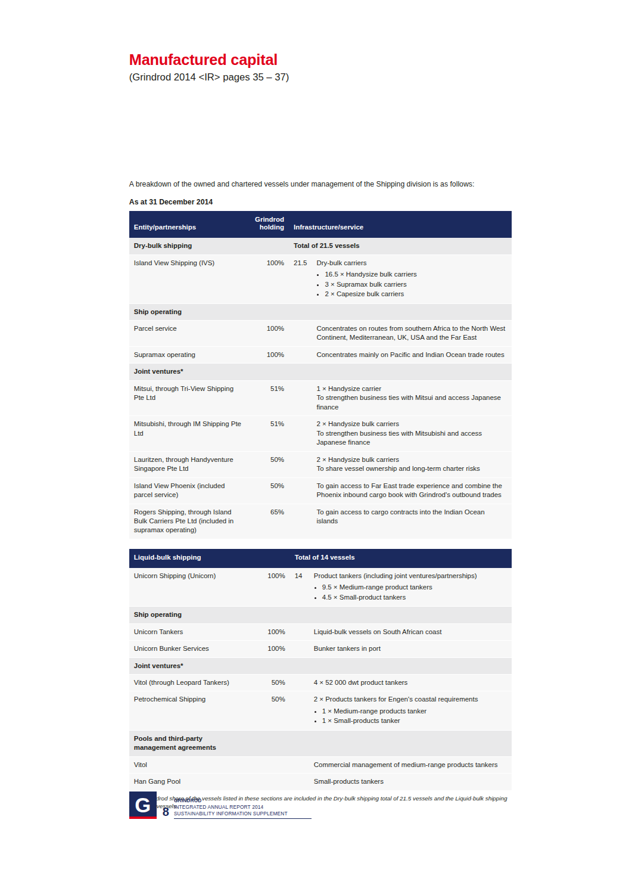Manufactured capital
(Grindrod 2014 <IR> pages 35 – 37)
A breakdown of the owned and chartered vessels under management of the Shipping division is as follows:
As at 31 December 2014
| Entity/partnerships | Grindrod holding | Infrastructure/service |
| --- | --- | --- |
| Dry-bulk shipping | | Total of 21.5 vessels |
| Island View Shipping (IVS) | 100% | 21.5 | Dry-bulk carriers 16.5 × Handysize bulk carriers 3 × Supramax bulk carriers 2 × Capesize bulk carriers |
| Ship operating | | | |
| Parcel service | 100% | | Concentrates on routes from southern Africa to the North West Continent, Mediterranean, UK, USA and the Far East |
| Supramax operating | 100% | | Concentrates mainly on Pacific and Indian Ocean trade routes |
| Joint ventures* | | | |
| Mitsui, through Tri-View Shipping Pte Ltd | 51% | | 1 × Handysize carrier To strengthen business ties with Mitsui and access Japanese finance |
| Mitsubishi, through IM Shipping Pte Ltd | 51% | | 2 × Handysize bulk carriers To strengthen business ties with Mitsubishi and access Japanese finance |
| Lauritzen, through Handyventure Singapore Pte Ltd | 50% | | 2 × Handysize bulk carriers To share vessel ownership and long-term charter risks |
| Island View Phoenix (included parcel service) | 50% | | To gain access to Far East trade experience and combine the Phoenix inbound cargo book with Grindrod's outbound trades |
| Rogers Shipping, through Island Bulk Carriers Pte Ltd (included in supramax operating) | 65% | | To gain access to cargo contracts into the Indian Ocean islands |
| Liquid-bulk shipping | | Total of 14 vessels |
| --- | --- | --- |
| Unicorn Shipping (Unicorn) | 100% | 14 | Product tankers (including joint ventures/partnerships) 9.5 × Medium-range product tankers 4.5 × Small-product tankers |
| Ship operating | | | |
| Unicorn Tankers | 100% | | Liquid-bulk vessels on South African coast |
| Unicorn Bunker Services | 100% | | Bunker tankers in port |
| Joint ventures* | | | |
| Vitol (through Leopard Tankers) | 50% | | 4 × 52 000 dwt product tankers |
| Petrochemical Shipping | 50% | | 2 × Products tankers for Engen's coastal requirements 1 × Medium-range products tanker 1 × Small-products tanker |
| Pools and third-party management agreements | | | |
| Vitol | | | Commercial management of medium-range products tankers |
| Han Gang Pool | | | Small-products tankers |
* The Grindrod share of the vessels listed in these sections are included in the Dry-bulk shipping total of 21.5 vessels and the Liquid-bulk shipping total of 14 vessels.
G
8
GRINDROD
INTEGRATED ANNUAL REPORT 2014
SUSTAINABILITY INFORMATION SUPPLEMENT